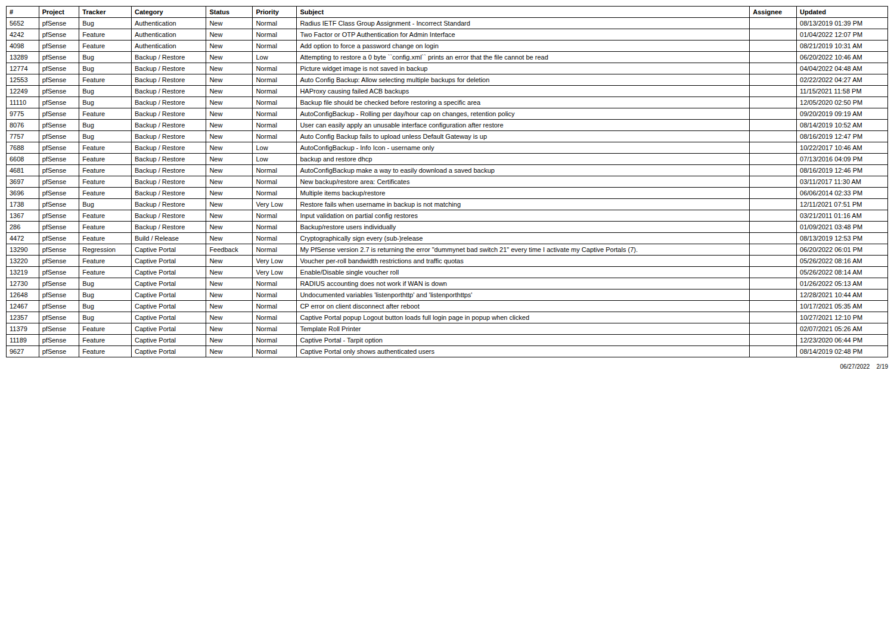| # | Project | Tracker | Category | Status | Priority | Subject | Assignee | Updated |
| --- | --- | --- | --- | --- | --- | --- | --- | --- |
| 5652 | pfSense | Bug | Authentication | New | Normal | Radius IETF Class Group Assignment - Incorrect Standard | | 08/13/2019 01:39 PM |
| 4242 | pfSense | Feature | Authentication | New | Normal | Two Factor or OTP Authentication for Admin Interface | | 01/04/2022 12:07 PM |
| 4098 | pfSense | Feature | Authentication | New | Normal | Add option to force a password change on login | | 08/21/2019 10:31 AM |
| 13289 | pfSense | Bug | Backup / Restore | New | Low | Attempting to restore a 0 byte ``config.xml`` prints an error that the file cannot be read | | 06/20/2022 10:46 AM |
| 12774 | pfSense | Bug | Backup / Restore | New | Normal | Picture widget image is not saved in backup | | 04/04/2022 04:48 AM |
| 12553 | pfSense | Feature | Backup / Restore | New | Normal | Auto Config Backup: Allow selecting multiple backups for deletion | | 02/22/2022 04:27 AM |
| 12249 | pfSense | Bug | Backup / Restore | New | Normal | HAProxy causing failed ACB backups | | 11/15/2021 11:58 PM |
| 11110 | pfSense | Bug | Backup / Restore | New | Normal | Backup file should be checked before restoring a specific area | | 12/05/2020 02:50 PM |
| 9775 | pfSense | Feature | Backup / Restore | New | Normal | AutoConfigBackup - Rolling per day/hour cap on changes, retention policy | | 09/20/2019 09:19 AM |
| 8076 | pfSense | Bug | Backup / Restore | New | Normal | User can easily apply an unusable interface configuration after restore | | 08/14/2019 10:52 AM |
| 7757 | pfSense | Bug | Backup / Restore | New | Normal | Auto Config Backup fails to upload unless Default Gateway is up | | 08/16/2019 12:47 PM |
| 7688 | pfSense | Feature | Backup / Restore | New | Low | AutoConfigBackup - Info Icon - username only | | 10/22/2017 10:46 AM |
| 6608 | pfSense | Feature | Backup / Restore | New | Low | backup and restore dhcp | | 07/13/2016 04:09 PM |
| 4681 | pfSense | Feature | Backup / Restore | New | Normal | AutoConfigBackup make a way to easily download a saved backup | | 08/16/2019 12:46 PM |
| 3697 | pfSense | Feature | Backup / Restore | New | Normal | New backup/restore area: Certificates | | 03/11/2017 11:30 AM |
| 3696 | pfSense | Feature | Backup / Restore | New | Normal | Multiple items backup/restore | | 06/06/2014 02:33 PM |
| 1738 | pfSense | Bug | Backup / Restore | New | Very Low | Restore fails when username in backup is not matching | | 12/11/2021 07:51 PM |
| 1367 | pfSense | Feature | Backup / Restore | New | Normal | Input validation on partial config restores | | 03/21/2011 01:16 AM |
| 286 | pfSense | Feature | Backup / Restore | New | Normal | Backup/restore users individually | | 01/09/2021 03:48 PM |
| 4472 | pfSense | Feature | Build / Release | New | Normal | Cryptographically sign every (sub-)release | | 08/13/2019 12:53 PM |
| 13290 | pfSense | Regression | Captive Portal | Feedback | Normal | My PfSense version 2.7 is returning the error "dummynet bad switch 21" every time I activate my Captive Portals (7). | | 06/20/2022 06:01 PM |
| 13220 | pfSense | Feature | Captive Portal | New | Very Low | Voucher per-roll bandwidth restrictions and traffic quotas | | 05/26/2022 08:16 AM |
| 13219 | pfSense | Feature | Captive Portal | New | Very Low | Enable/Disable single voucher roll | | 05/26/2022 08:14 AM |
| 12730 | pfSense | Bug | Captive Portal | New | Normal | RADIUS accounting does not work if WAN is down | | 01/26/2022 05:13 AM |
| 12648 | pfSense | Bug | Captive Portal | New | Normal | Undocumented variables 'listenporthttp' and 'listenporthttps' | | 12/28/2021 10:44 AM |
| 12467 | pfSense | Bug | Captive Portal | New | Normal | CP error on client disconnect after reboot | | 10/17/2021 05:35 AM |
| 12357 | pfSense | Bug | Captive Portal | New | Normal | Captive Portal popup Logout button loads full login page in popup when clicked | | 10/27/2021 12:10 PM |
| 11379 | pfSense | Feature | Captive Portal | New | Normal | Template Roll Printer | | 02/07/2021 05:26 AM |
| 11189 | pfSense | Feature | Captive Portal | New | Normal | Captive Portal - Tarpit option | | 12/23/2020 06:44 PM |
| 9627 | pfSense | Feature | Captive Portal | New | Normal | Captive Portal only shows authenticated users | | 08/14/2019 02:48 PM |
06/27/2022 2/19